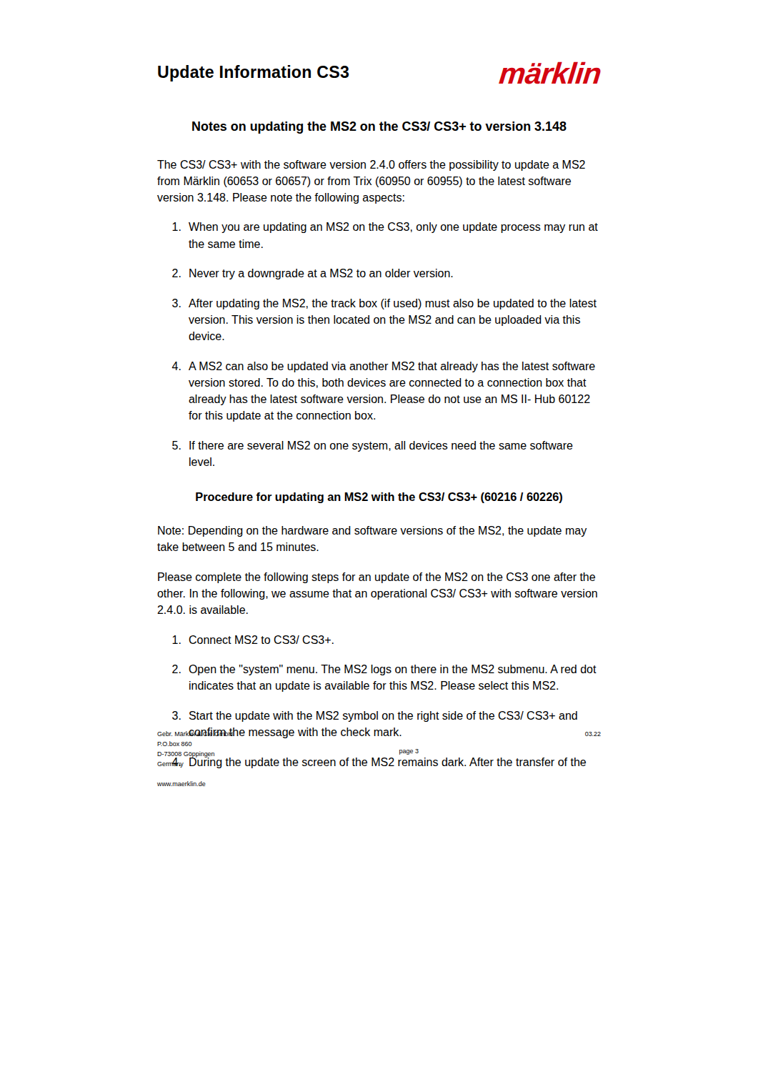Update Information CS3
märklin
Notes on updating the MS2 on the CS3/ CS3+ to version 3.148
The CS3/ CS3+ with the software version 2.4.0 offers the possibility to update a MS2 from Märklin (60653 or 60657) or from Trix (60950 or 60955) to the latest software version 3.148. Please note the following aspects:
When you are updating an MS2 on the CS3, only one update process may run at the same time.
Never try a downgrade at a MS2 to an older version.
After updating the MS2, the track box (if used) must also be updated to the latest version. This version is then located on the MS2 and can be uploaded via this device.
A MS2 can also be updated via another MS2 that already has the latest software version stored. To do this, both devices are connected to a connection box that already has the latest software version. Please do not use an MS II- Hub 60122 for this update at the connection box.
If there are several MS2 on one system, all devices need the same software level.
Procedure for updating an MS2 with the CS3/ CS3+ (60216 / 60226)
Note: Depending on the hardware and software versions of the MS2, the update may take between 5 and 15 minutes.
Please complete the following steps for an update of the MS2 on the CS3 one after the other. In the following, we assume that an operational CS3/ CS3+ with software version 2.4.0. is available.
Connect MS2 to CS3/ CS3+.
Open the "system" menu. The MS2 logs on there in the MS2 submenu. A red dot indicates that an update is available for this MS2. Please select this MS2.
Start the update with the MS2 symbol on the right side of the CS3/ CS3+ and confirm the message with the check mark.
During the update the screen of the MS2 remains dark. After the transfer of the
Gebr. Märklin & Cie GmbH P.O.box 860 D-73008 Göppingen Germany
page 3
03.22
www.maerklin.de